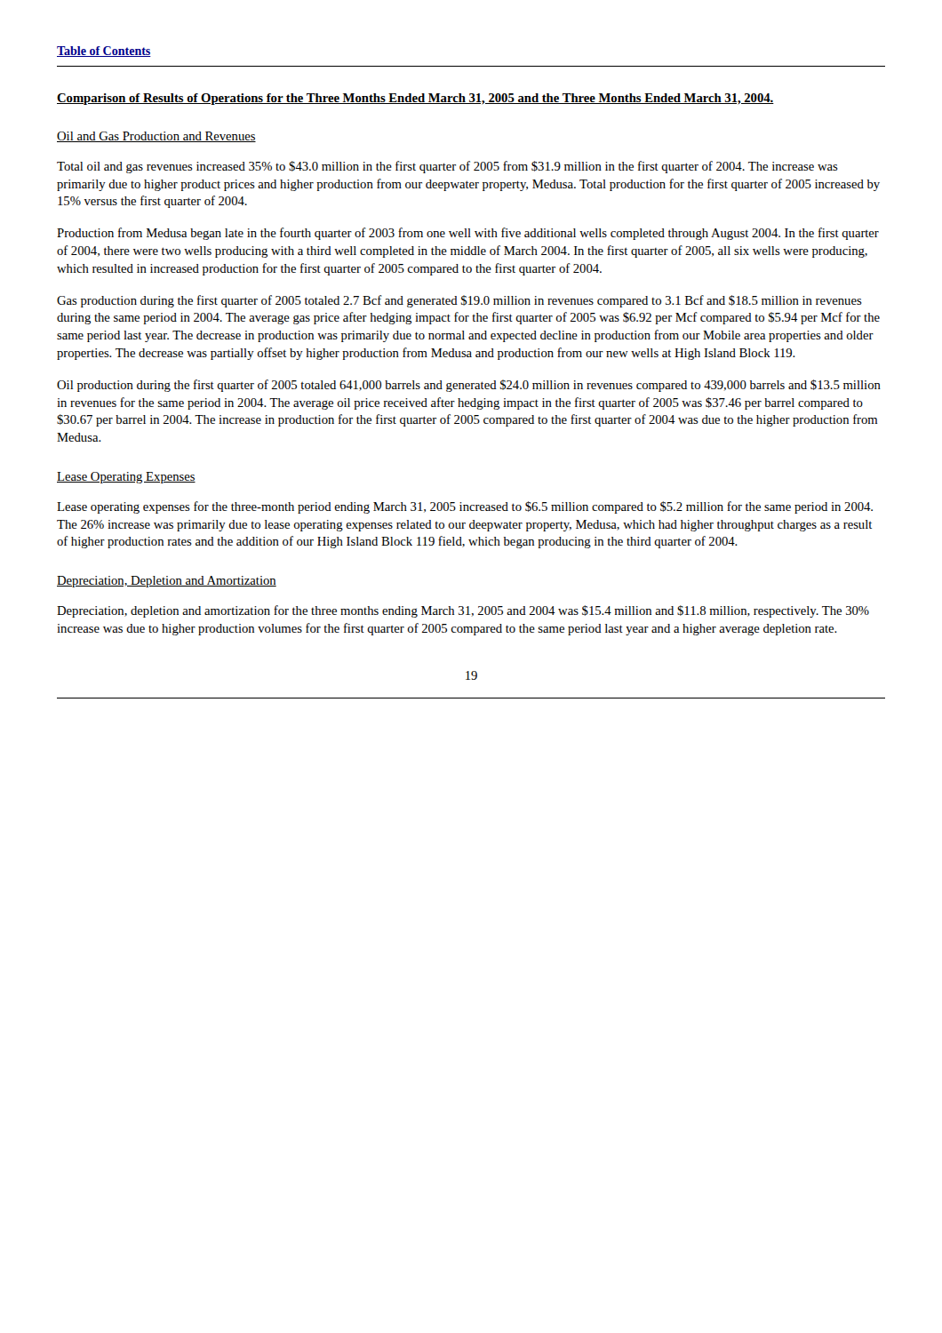Table of Contents
Comparison of Results of Operations for the Three Months Ended March 31, 2005 and the Three Months Ended March 31, 2004.
Oil and Gas Production and Revenues
Total oil and gas revenues increased 35% to $43.0 million in the first quarter of 2005 from $31.9 million in the first quarter of 2004. The increase was primarily due to higher product prices and higher production from our deepwater property, Medusa. Total production for the first quarter of 2005 increased by 15% versus the first quarter of 2004.
Production from Medusa began late in the fourth quarter of 2003 from one well with five additional wells completed through August 2004. In the first quarter of 2004, there were two wells producing with a third well completed in the middle of March 2004. In the first quarter of 2005, all six wells were producing, which resulted in increased production for the first quarter of 2005 compared to the first quarter of 2004.
Gas production during the first quarter of 2005 totaled 2.7 Bcf and generated $19.0 million in revenues compared to 3.1 Bcf and $18.5 million in revenues during the same period in 2004. The average gas price after hedging impact for the first quarter of 2005 was $6.92 per Mcf compared to $5.94 per Mcf for the same period last year. The decrease in production was primarily due to normal and expected decline in production from our Mobile area properties and older properties. The decrease was partially offset by higher production from Medusa and production from our new wells at High Island Block 119.
Oil production during the first quarter of 2005 totaled 641,000 barrels and generated $24.0 million in revenues compared to 439,000 barrels and $13.5 million in revenues for the same period in 2004. The average oil price received after hedging impact in the first quarter of 2005 was $37.46 per barrel compared to $30.67 per barrel in 2004. The increase in production for the first quarter of 2005 compared to the first quarter of 2004 was due to the higher production from Medusa.
Lease Operating Expenses
Lease operating expenses for the three-month period ending March 31, 2005 increased to $6.5 million compared to $5.2 million for the same period in 2004. The 26% increase was primarily due to lease operating expenses related to our deepwater property, Medusa, which had higher throughput charges as a result of higher production rates and the addition of our High Island Block 119 field, which began producing in the third quarter of 2004.
Depreciation, Depletion and Amortization
Depreciation, depletion and amortization for the three months ending March 31, 2005 and 2004 was $15.4 million and $11.8 million, respectively. The 30% increase was due to higher production volumes for the first quarter of 2005 compared to the same period last year and a higher average depletion rate.
19